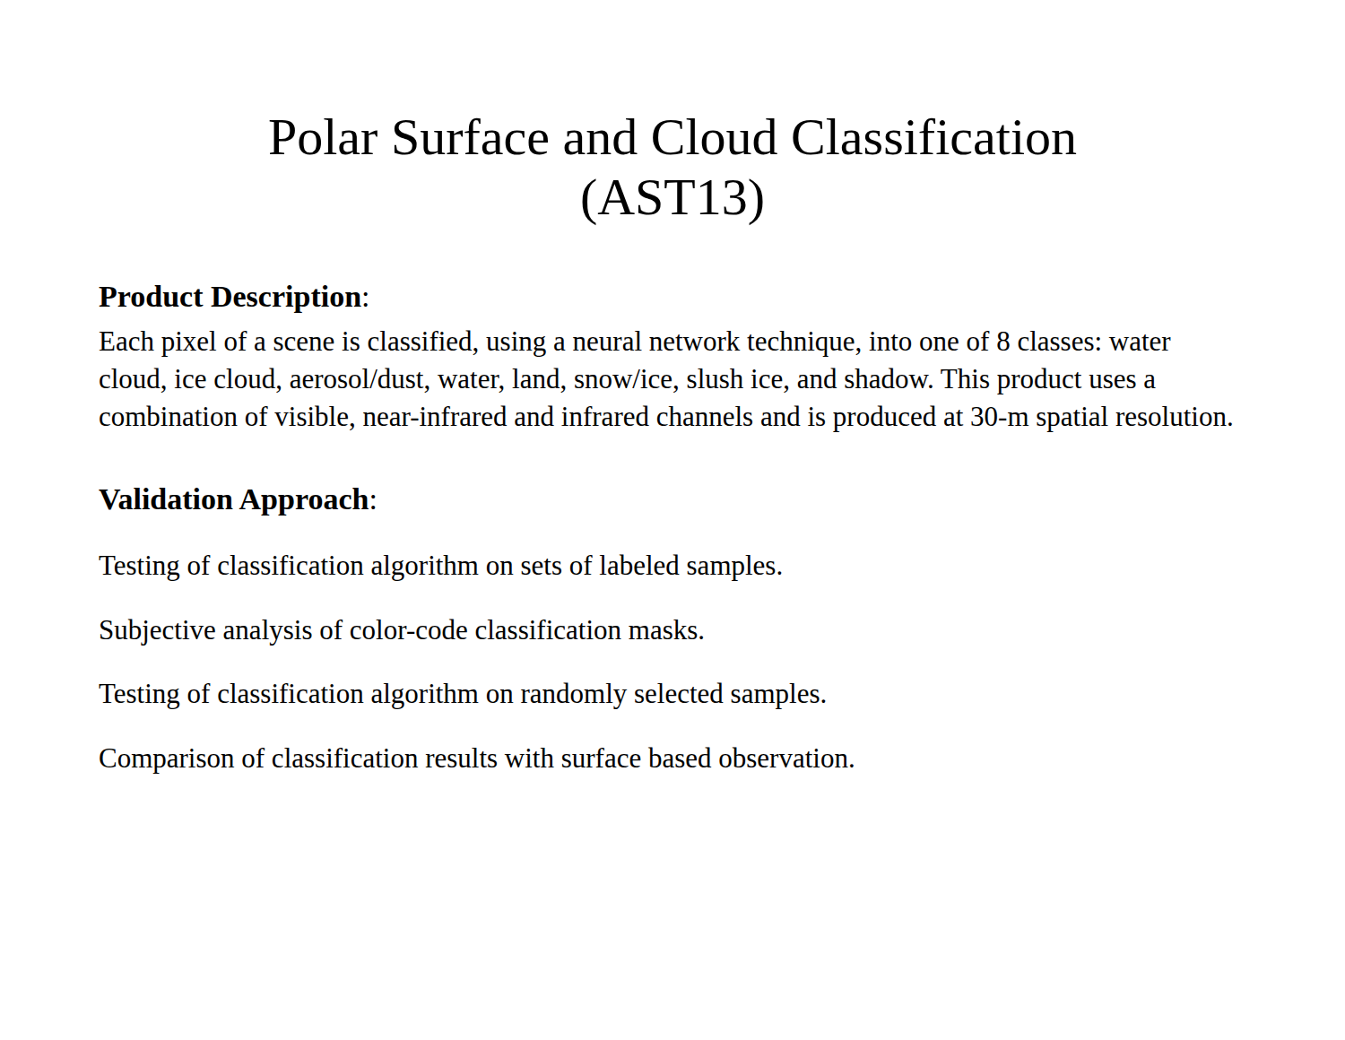Polar Surface and Cloud Classification
(AST13)
Product Description:
Each pixel of a scene is classified, using a neural network technique, into one of 8 classes: water cloud, ice cloud, aerosol/dust, water, land, snow/ice, slush ice, and shadow. This product uses a combination of visible, near-infrared and infrared channels and is produced at 30-m spatial resolution.
Validation Approach:
Testing of classification algorithm on sets of labeled samples.
Subjective analysis of color-code classification masks.
Testing of classification algorithm on randomly selected samples.
Comparison of classification results with surface based observation.